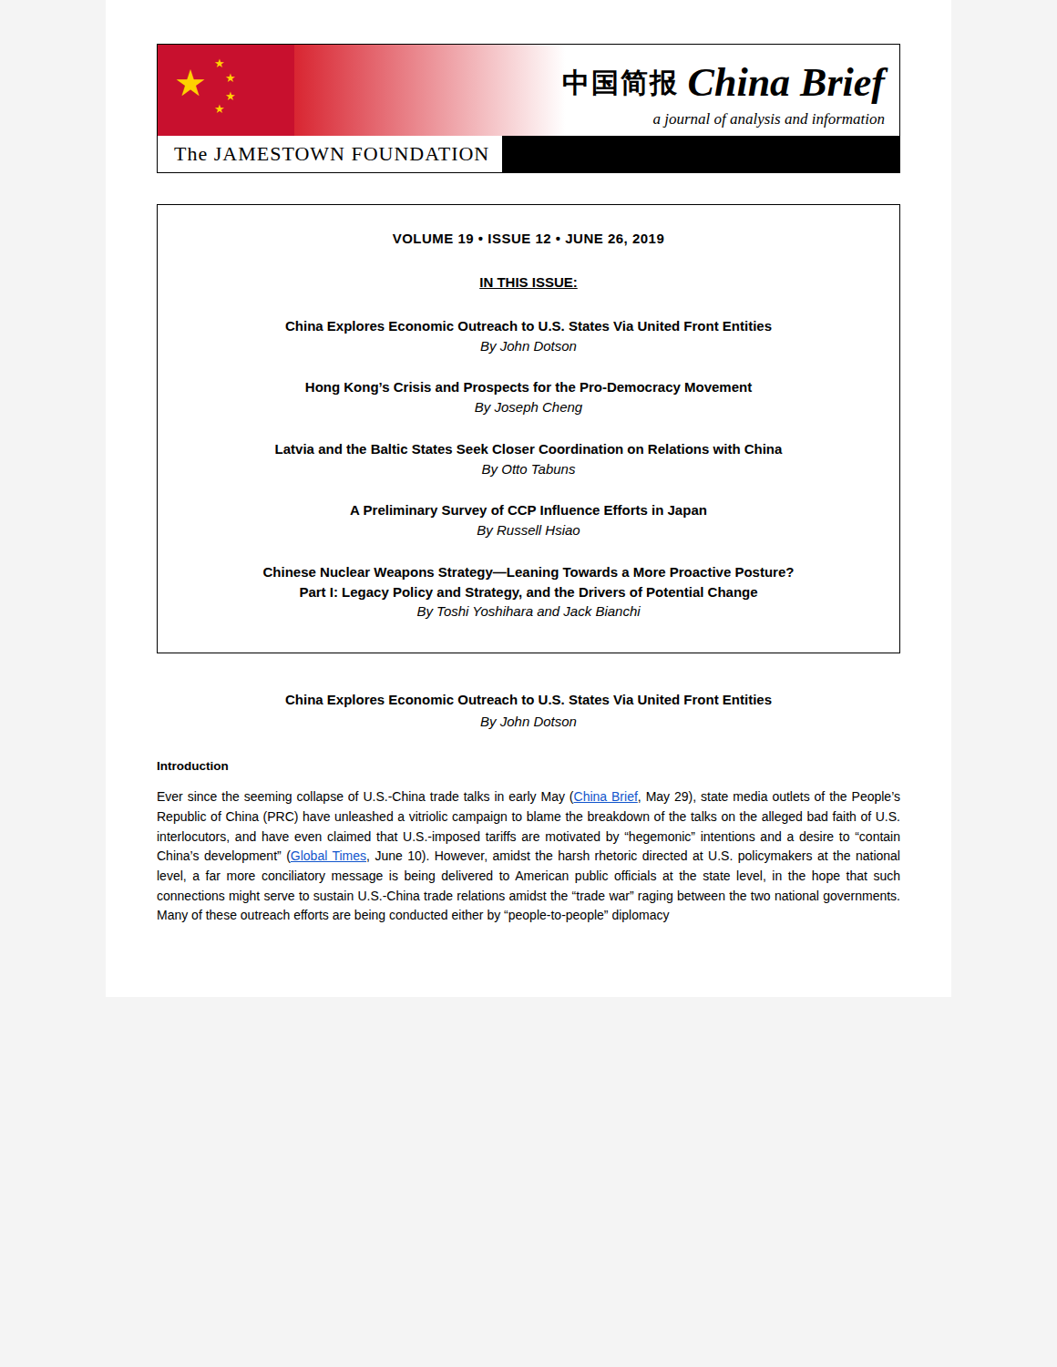★ ★ ★ ★ ★
中国简报 China Brief a journal of analysis and information
The JAMESTOWN FOUNDATION
VOLUME 19 • ISSUE 12 • JUNE 26, 2019
IN THIS ISSUE:
China Explores Economic Outreach to U.S. States Via United Front Entities
By John Dotson
Hong Kong’s Crisis and Prospects for the Pro-Democracy Movement
By Joseph Cheng
Latvia and the Baltic States Seek Closer Coordination on Relations with China
By Otto Tabuns
A Preliminary Survey of CCP Influence Efforts in Japan
By Russell Hsiao
Chinese Nuclear Weapons Strategy—Leaning Towards a More Proactive Posture?
Part I: Legacy Policy and Strategy, and the Drivers of Potential Change
By Toshi Yoshihara and Jack Bianchi
China Explores Economic Outreach to U.S. States Via United Front Entities
By John Dotson
Introduction
Ever since the seeming collapse of U.S.-China trade talks in early May (China Brief, May 29), state media outlets of the People’s Republic of China (PRC) have unleashed a vitriolic campaign to blame the breakdown of the talks on the alleged bad faith of U.S. interlocutors, and have even claimed that U.S.-imposed tariffs are motivated by “hegemonic” intentions and a desire to “contain China’s development” (Global Times, June 10). However, amidst the harsh rhetoric directed at U.S. policymakers at the national level, a far more conciliatory message is being delivered to American public officials at the state level, in the hope that such connections might serve to sustain U.S.-China trade relations amidst the “trade war” raging between the two national governments. Many of these outreach efforts are being conducted either by “people-to-people” diplomacy